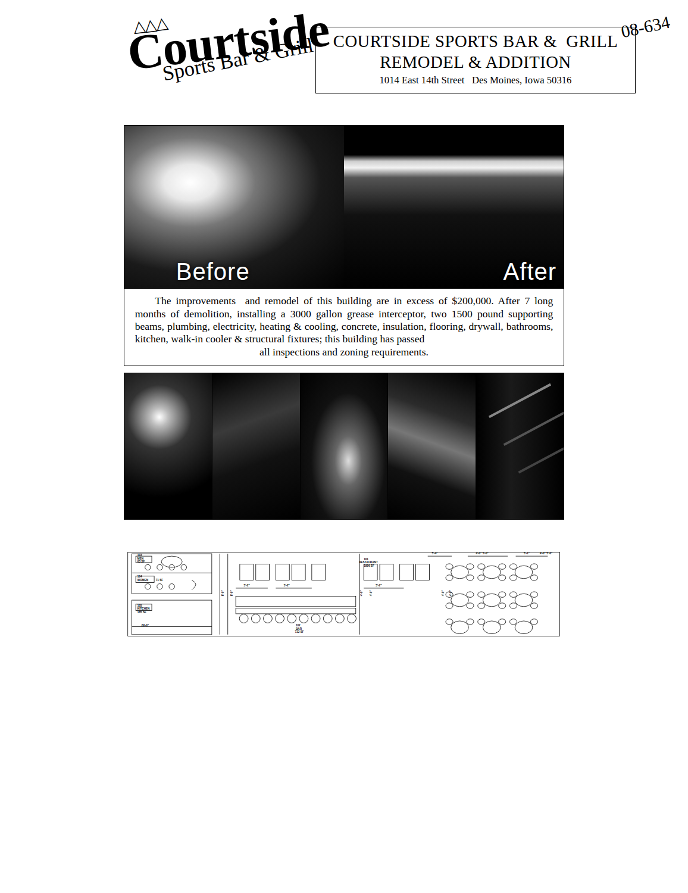△△△
Courtside
Sports Bar & Grill
08-634
COURTSIDE SPORTS BAR & GRILL
REMODEL & ADDITION
1014 East 14th Street Des Moines, Iowa 50316
Before
After
The improvements and remodel of this building are in excess of $200,000. After 7 long months of demolition, installing a 3000 gallon grease interceptor, two 1500 pound supporting beams, plumbing, electricity, heating & cooling, concrete, insulation, flooring, drywall, bathrooms, kitchen, walk-in cooler & structural fixtures; this building has passed
all inspections and zoning requirements.
103 MEN 63 SF 104 WOMEN 71 SF 105 KITCHEN 185 SF 29'-0" 101 RESTAURANT 1956 SF 102 BAR 722 SF 5'-2" 5'-2" 5'-2" 5'-4" 4'-0" 5'-0" 5'-1" 4'-0" 5'-0" 8'-0" 8'-0" 4'-0" 4'-0" 4'-0" 4'-0"